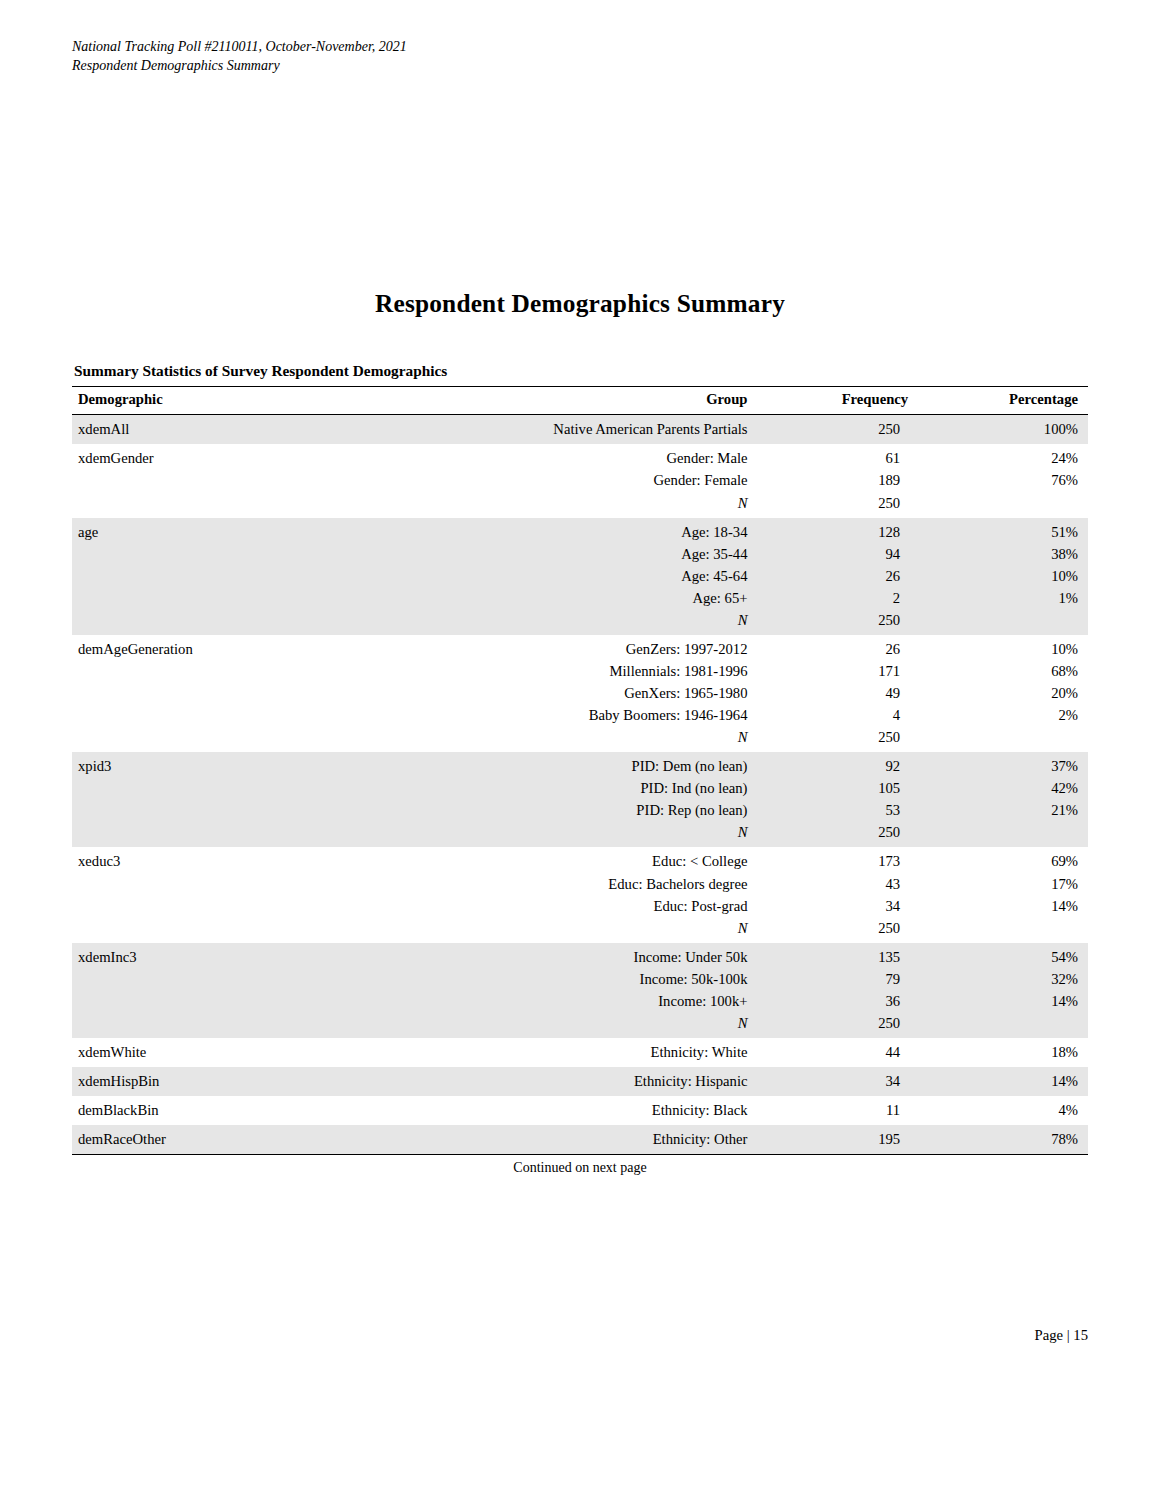National Tracking Poll #2110011, October-November, 2021
Respondent Demographics Summary
Respondent Demographics Summary
Summary Statistics of Survey Respondent Demographics
| Demographic | Group | Frequency | Percentage |
| --- | --- | --- | --- |
| xdemAll | Native American Parents Partials | 250 | 100% |
| xdemGender | Gender: Male | 61 | 24% |
| Gender: Female | 189 | 76% |
| N | 250 | |
| age | Age: 18-34 | 128 | 51% |
| Age: 35-44 | 94 | 38% |
| Age: 45-64 | 26 | 10% |
| Age: 65+ | 2 | 1% |
| N | 250 | |
| demAgeGeneration | GenZers: 1997-2012 | 26 | 10% |
| Millennials: 1981-1996 | 171 | 68% |
| GenXers: 1965-1980 | 49 | 20% |
| Baby Boomers: 1946-1964 | 4 | 2% |
| N | 250 | |
| xpid3 | PID: Dem (no lean) | 92 | 37% |
| PID: Ind (no lean) | 105 | 42% |
| PID: Rep (no lean) | 53 | 21% |
| N | 250 | |
| xeduc3 | Educ: < College | 173 | 69% |
| Educ: Bachelors degree | 43 | 17% |
| Educ: Post-grad | 34 | 14% |
| N | 250 | |
| xdemInc3 | Income: Under 50k | 135 | 54% |
| Income: 50k-100k | 79 | 32% |
| Income: 100k+ | 36 | 14% |
| N | 250 | |
| xdemWhite | Ethnicity: White | 44 | 18% |
| xdemHispBin | Ethnicity: Hispanic | 34 | 14% |
| demBlackBin | Ethnicity: Black | 11 | 4% |
| demRaceOther | Ethnicity: Other | 195 | 78% |
Continued on next page
Page | 15